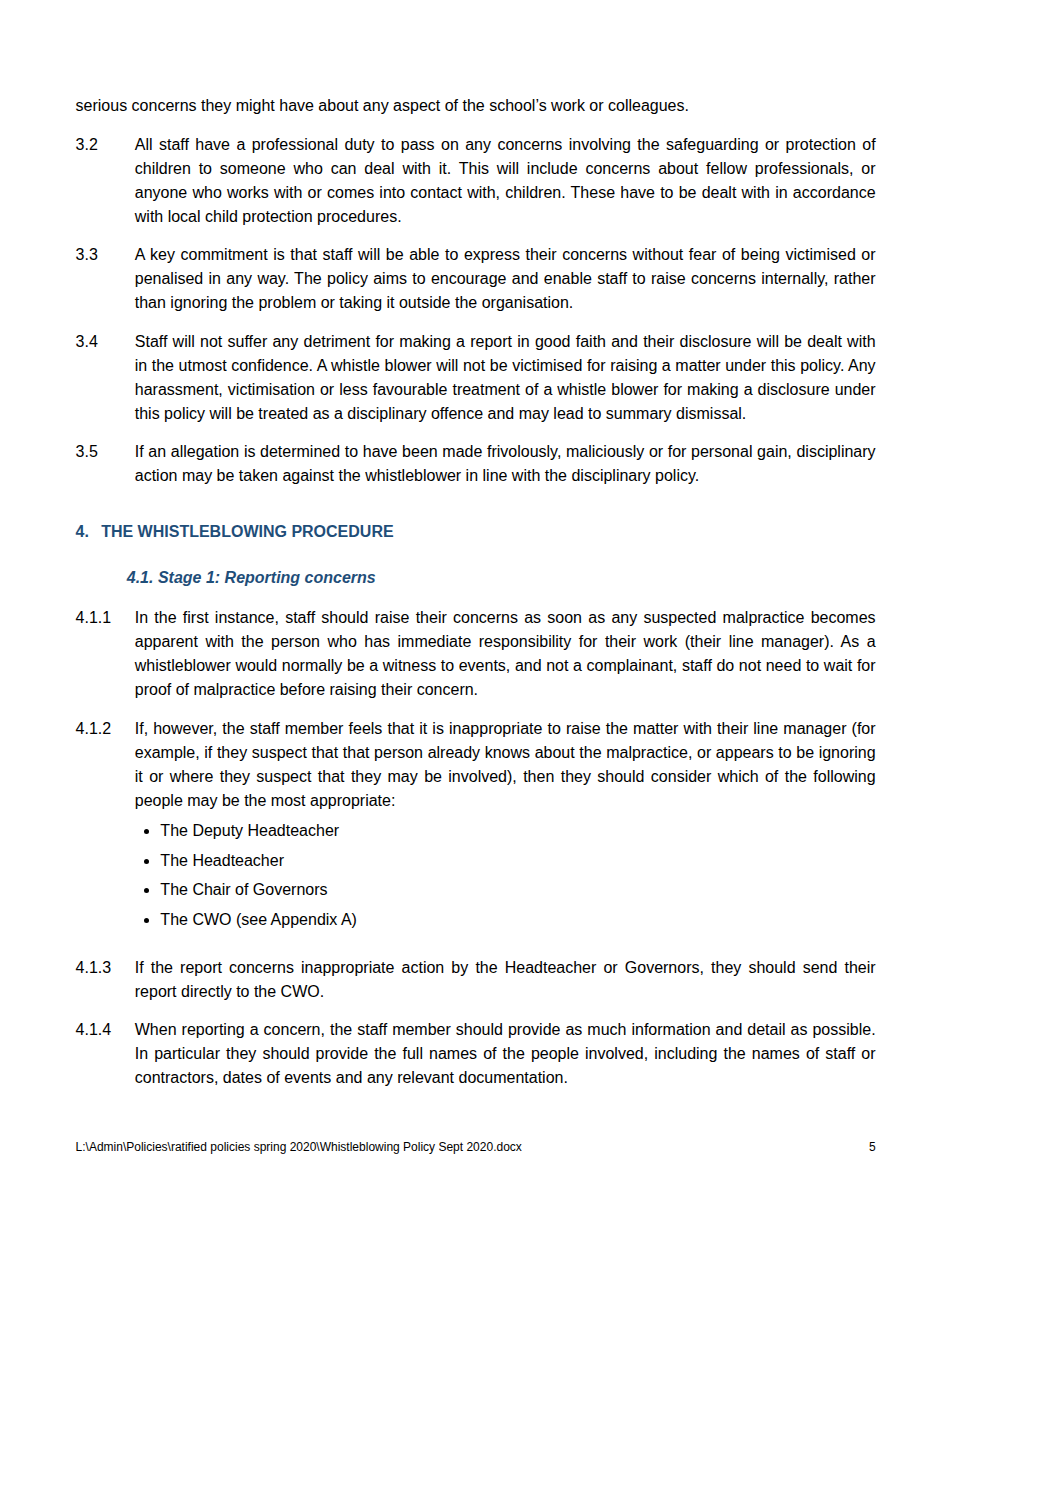serious concerns they might have about any aspect of the school’s work or colleagues.
3.2
All staff have a professional duty to pass on any concerns involving the safeguarding or protection of children to someone who can deal with it. This will include concerns about fellow professionals, or anyone who works with or comes into contact with, children. These have to be dealt with in accordance with local child protection procedures.
3.3
A key commitment is that staff will be able to express their concerns without fear of being victimised or penalised in any way. The policy aims to encourage and enable staff to raise concerns internally, rather than ignoring the problem or taking it outside the organisation.
3.4
Staff will not suffer any detriment for making a report in good faith and their disclosure will be dealt with in the utmost confidence. A whistle blower will not be victimised for raising a matter under this policy. Any harassment, victimisation or less favourable treatment of a whistle blower for making a disclosure under this policy will be treated as a disciplinary offence and may lead to summary dismissal.
3.5
If an allegation is determined to have been made frivolously, maliciously or for personal gain, disciplinary action may be taken against the whistleblower in line with the disciplinary policy.
4. THE WHISTLEBLOWING PROCEDURE
4.1. Stage 1: Reporting concerns
4.1.1
In the first instance, staff should raise their concerns as soon as any suspected malpractice becomes apparent with the person who has immediate responsibility for their work (their line manager). As a whistleblower would normally be a witness to events, and not a complainant, staff do not need to wait for proof of malpractice before raising their concern.
4.1.2
If, however, the staff member feels that it is inappropriate to raise the matter with their line manager (for example, if they suspect that that person already knows about the malpractice, or appears to be ignoring it or where they suspect that they may be involved), then they should consider which of the following people may be the most appropriate:
The Deputy Headteacher
The Headteacher
The Chair of Governors
The CWO (see Appendix A)
4.1.3
If the report concerns inappropriate action by the Headteacher or Governors, they should send their report directly to the CWO.
4.1.4
When reporting a concern, the staff member should provide as much information and detail as possible. In particular they should provide the full names of the people involved, including the names of staff or contractors, dates of events and any relevant documentation.
L:\Admin\Policies\ratified policies spring 2020\Whistleblowing Policy Sept 2020.docx
5